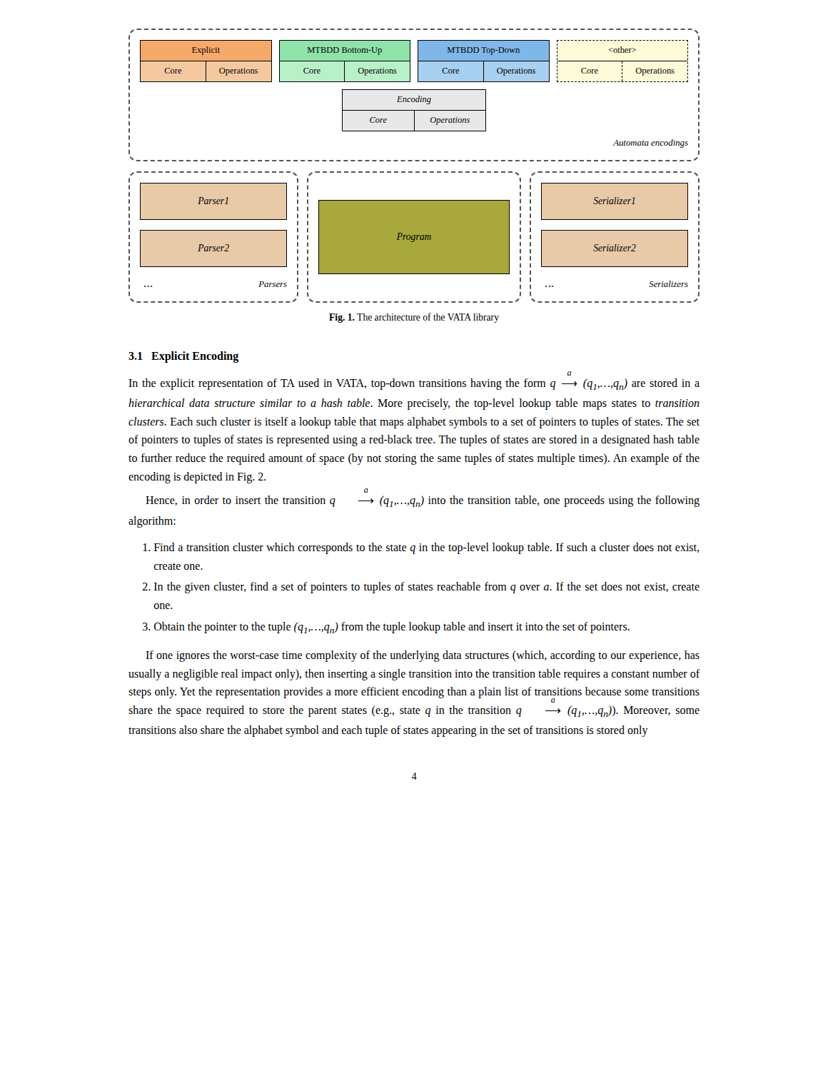Explicit
Core
Operations
MTBDD Bottom-Up
Core
Operations
MTBDD Top-Down
Core
Operations
<other>
Core
Operations
Encoding
Core
Operations
Automata encodings
Parser1
Parser2
⋮ Parsers
Program
Serializer1
Serializer2
⋮ Serializers
Fig. 1. The architecture of the VATA library
3.1 Explicit Encoding
In the explicit representation of TA used in VATA, top-down transitions having the form q a⟶ (q1,…,qn) are stored in a hierarchical data structure similar to a hash table. More precisely, the top-level lookup table maps states to transition clusters. Each such cluster is itself a lookup table that maps alphabet symbols to a set of pointers to tuples of states. The set of pointers to tuples of states is represented using a red-black tree. The tuples of states are stored in a designated hash table to further reduce the required amount of space (by not storing the same tuples of states multiple times). An example of the encoding is depicted in Fig. 2.
Hence, in order to insert the transition q a⟶ (q1,…,qn) into the transition table, one proceeds using the following algorithm:
Find a transition cluster which corresponds to the state q in the top-level lookup table. If such a cluster does not exist, create one.
In the given cluster, find a set of pointers to tuples of states reachable from q over a. If the set does not exist, create one.
Obtain the pointer to the tuple (q1,…,qn) from the tuple lookup table and insert it into the set of pointers.
If one ignores the worst-case time complexity of the underlying data structures (which, according to our experience, has usually a negligible real impact only), then inserting a single transition into the transition table requires a constant number of steps only. Yet the representation provides a more efficient encoding than a plain list of transitions because some transitions share the space required to store the parent states (e.g., state q in the transition q a⟶ (q1,…,qn)). Moreover, some transitions also share the alphabet symbol and each tuple of states appearing in the set of transitions is stored only
4